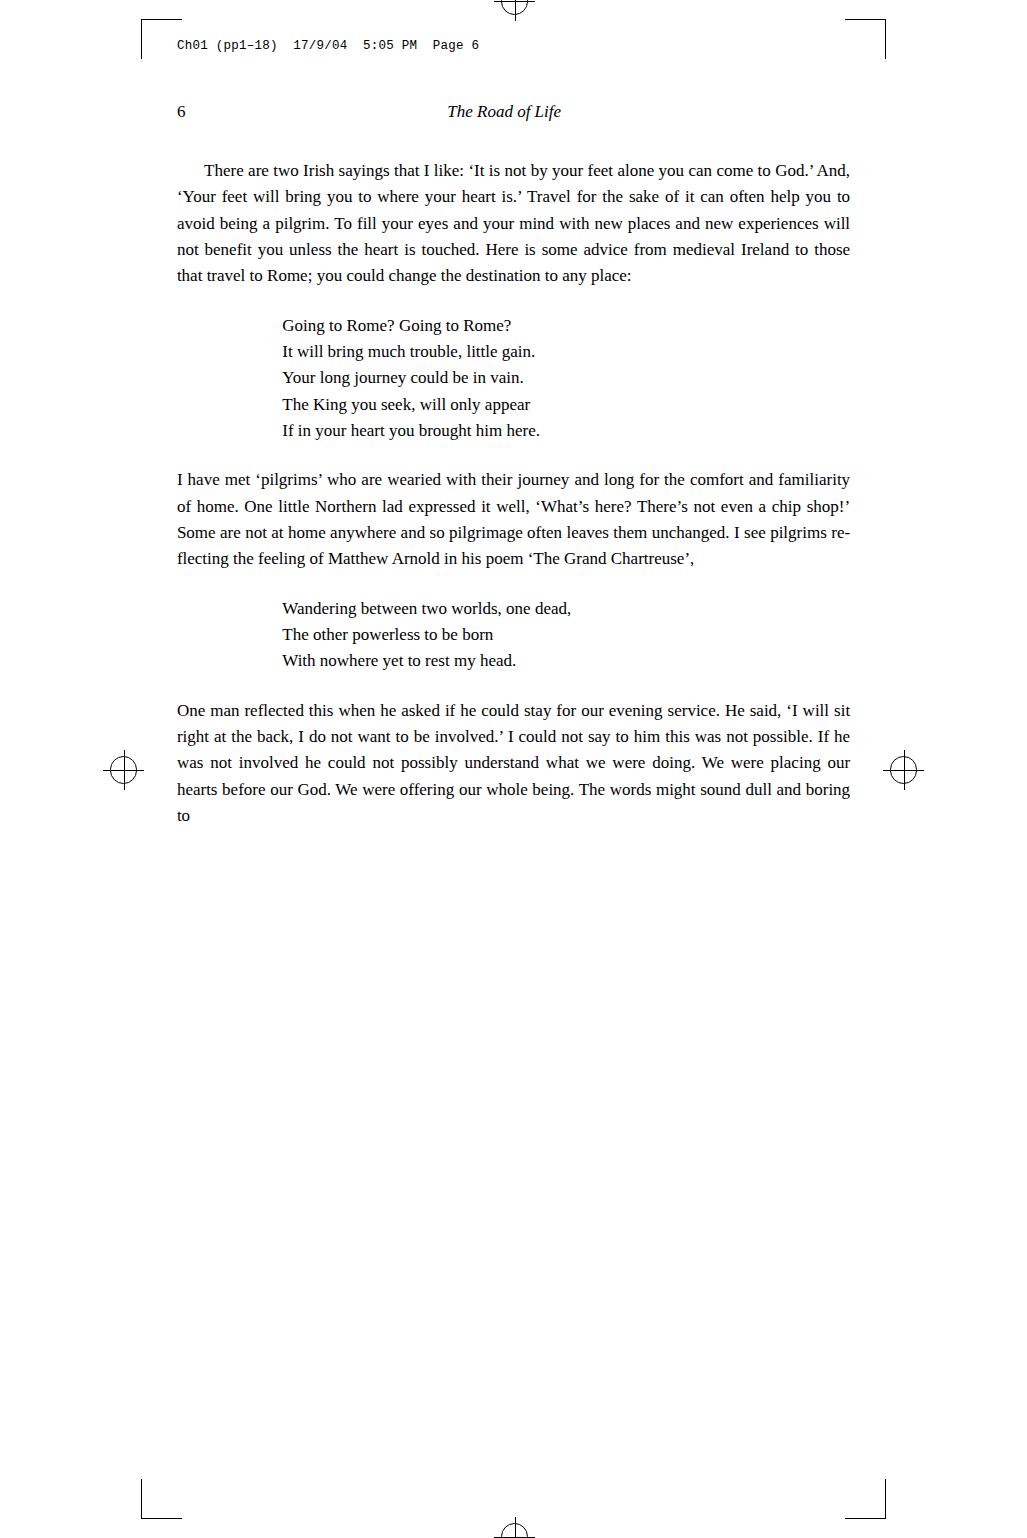Ch01 (pp1–18) 17/9/04 5:05 PM Page 6
6 The Road of Life
There are two Irish sayings that I like: ‘It is not by your feet alone you can come to God.’ And, ‘Your feet will bring you to where your heart is.’ Travel for the sake of it can often help you to avoid being a pilgrim. To fill your eyes and your mind with new places and new experiences will not benefit you unless the heart is touched. Here is some advice from medieval Ireland to those that travel to Rome; you could change the destination to any place:
Going to Rome? Going to Rome?
It will bring much trouble, little gain.
Your long journey could be in vain.
The King you seek, will only appear
If in your heart you brought him here.
I have met ‘pilgrims’ who are wearied with their journey and long for the comfort and familiarity of home. One little Northern lad expressed it well, ‘What’s here? There’s not even a chip shop!’ Some are not at home anywhere and so pilgrimage often leaves them unchanged. I see pilgrims reflecting the feeling of Matthew Arnold in his poem ‘The Grand Chartreuse’,
Wandering between two worlds, one dead,
The other powerless to be born
With nowhere yet to rest my head.
One man reflected this when he asked if he could stay for our evening service. He said, ‘I will sit right at the back, I do not want to be involved.’ I could not say to him this was not possible. If he was not involved he could not possibly understand what we were doing. We were placing our hearts before our God. We were offering our whole being. The words might sound dull and boring to